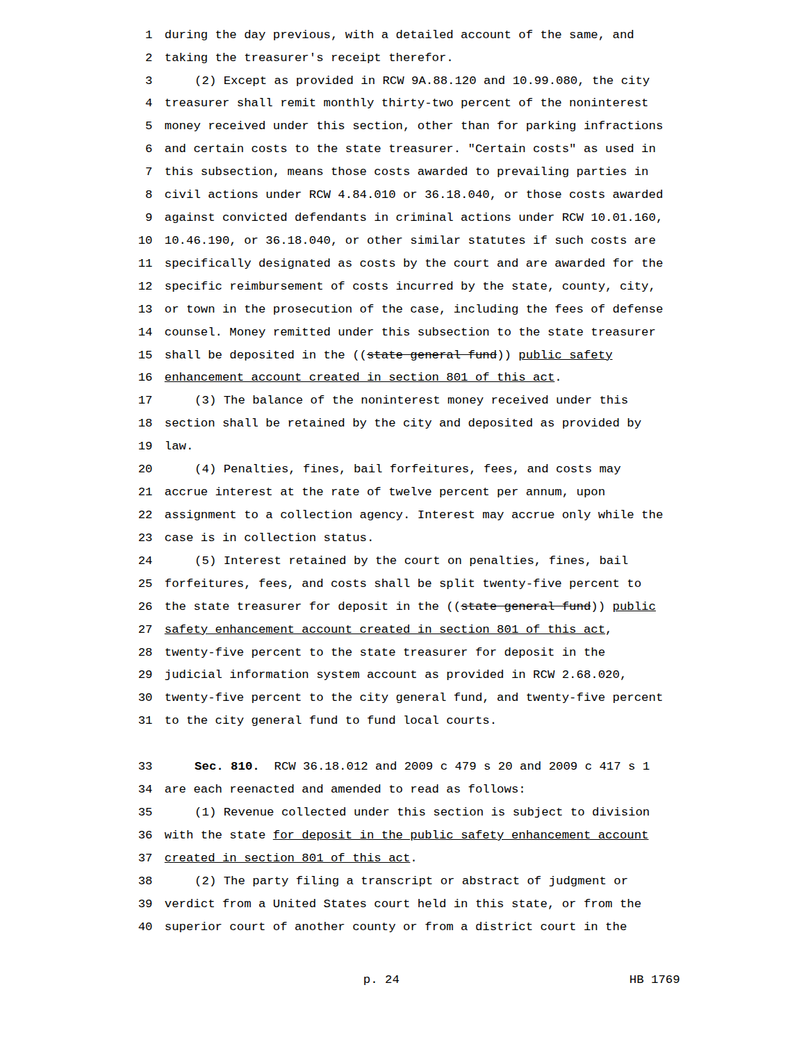during the day previous, with a detailed account of the same, and
taking the treasurer's receipt therefor.
(2) Except as provided in RCW 9A.88.120 and 10.99.080, the city
treasurer shall remit monthly thirty-two percent of the noninterest
money received under this section, other than for parking infractions
and certain costs to the state treasurer. "Certain costs" as used in
this subsection, means those costs awarded to prevailing parties in
civil actions under RCW 4.84.010 or 36.18.040, or those costs awarded
against convicted defendants in criminal actions under RCW 10.01.160,
10.46.190, or 36.18.040, or other similar statutes if such costs are
specifically designated as costs by the court and are awarded for the
specific reimbursement of costs incurred by the state, county, city,
or town in the prosecution of the case, including the fees of defense
counsel. Money remitted under this subsection to the state treasurer
shall be deposited in the ((state general fund)) public safety
enhancement account created in section 801 of this act.
(3) The balance of the noninterest money received under this
section shall be retained by the city and deposited as provided by
law.
(4) Penalties, fines, bail forfeitures, fees, and costs may
accrue interest at the rate of twelve percent per annum, upon
assignment to a collection agency. Interest may accrue only while the
case is in collection status.
(5) Interest retained by the court on penalties, fines, bail
forfeitures, fees, and costs shall be split twenty-five percent to
the state treasurer for deposit in the ((state general fund)) public
safety enhancement account created in section 801 of this act,
twenty-five percent to the state treasurer for deposit in the
judicial information system account as provided in RCW 2.68.020,
twenty-five percent to the city general fund, and twenty-five percent
to the city general fund to fund local courts.
Sec. 810. RCW 36.18.012 and 2009 c 479 s 20 and 2009 c 417 s 1
are each reenacted and amended to read as follows:
(1) Revenue collected under this section is subject to division
with the state for deposit in the public safety enhancement account
created in section 801 of this act.
(2) The party filing a transcript or abstract of judgment or
verdict from a United States court held in this state, or from the
superior court of another county or from a district court in the
p. 24
HB 1769